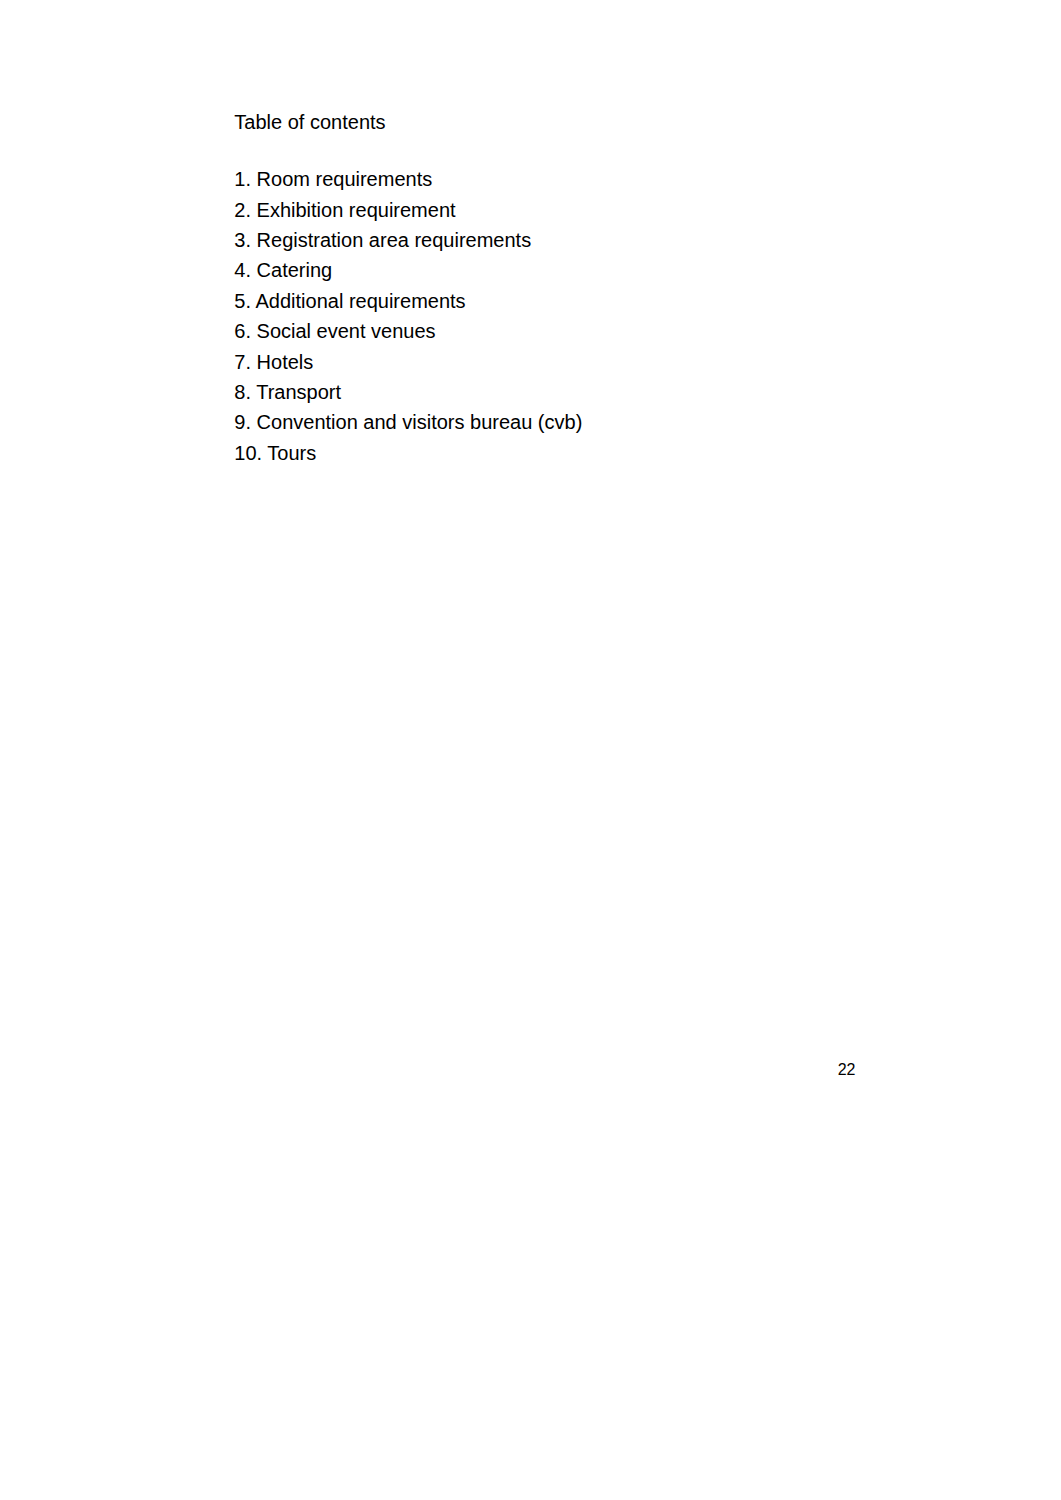Table of contents
1. Room requirements
2. Exhibition requirement
3. Registration area requirements
4. Catering
5. Additional requirements
6. Social event venues
7. Hotels
8. Transport
9. Convention and visitors bureau (cvb)
10. Tours
22